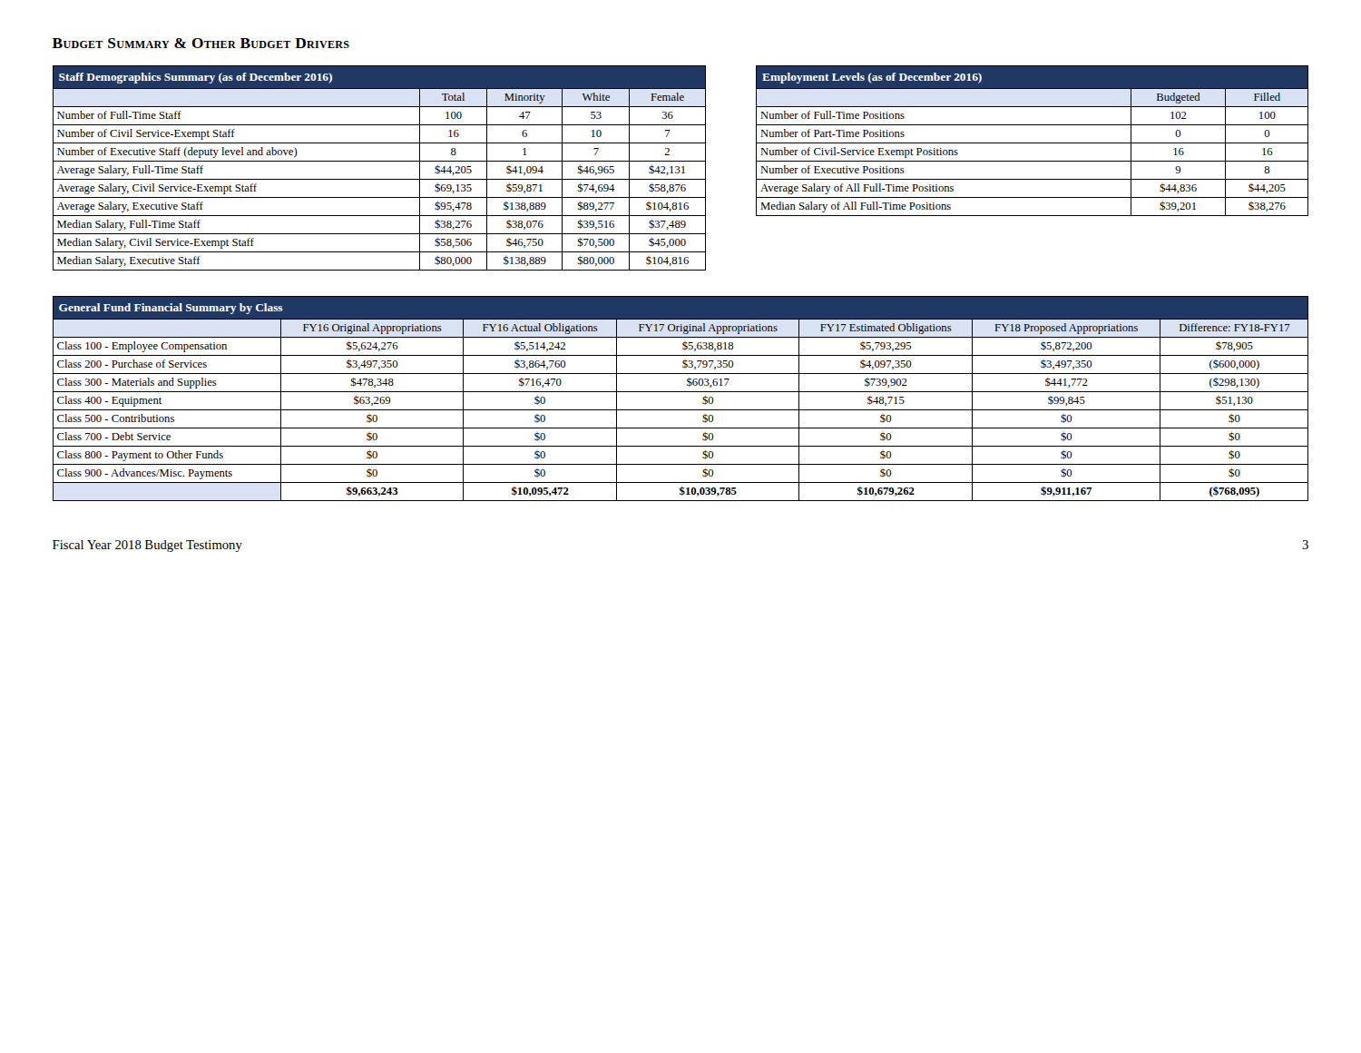Budget Summary & Other Budget Drivers
| / Staff Demographics Summary (as of December 2016) / / / Total / Minority / White / Female / / Number of Full-Time Staff / 100 / 47 / 53 / 36 / / Number of Civil Service-Exempt Staff / 16 / 6 / 10 / 7 / / Number of Executive Staff (deputy level and above) / 8 / 1 / 7 / 2 / / Average Salary, Full-Time Staff / $44,205 / $41,094 / $46,965 / $42,131 / / Average Salary, Civil Service-Exempt Staff / $69,135 / $59,871 / $74,694 / $58,876 / / Average Salary, Executive Staff / $95,478 / $138,889 / $89,277 / $104,816 / / Median Salary, Full-Time Staff / $38,276 / $38,076 / $39,516 / $37,489 / / Median Salary, Civil Service-Exempt Staff / $58,506 / $46,750 / $70,500 / $45,000 / / Median Salary, Executive Staff / $80,000 / $138,889 / $80,000 / $104,816 / | | / Employment Levels (as of December 2016) / / / Budgeted / Filled / / Number of Full-Time Positions / 102 / 100 / / Number of Part-Time Positions / 0 / 0 / / Number of Civil-Service Exempt Positions / 16 / 16 / / Number of Executive Positions / 9 / 8 / / Average Salary of All Full-Time Positions / $44,836 / $44,205 / / Median Salary of All Full-Time Positions / $39,201 / $38,276 / |
| General Fund Financial Summary by Class |
| | FY16 Original Appropriations | FY16 Actual Obligations | FY17 Original Appropriations | FY17 Estimated Obligations | FY18 Proposed Appropriations | Difference: FY18-FY17 |
| Class 100 - Employee Compensation | $5,624,276 | $5,514,242 | $5,638,818 | $5,793,295 | $5,872,200 | $78,905 |
| Class 200 - Purchase of Services | $3,497,350 | $3,864,760 | $3,797,350 | $4,097,350 | $3,497,350 | ($600,000) |
| Class 300 - Materials and Supplies | $478,348 | $716,470 | $603,617 | $739,902 | $441,772 | ($298,130) |
| Class 400 - Equipment | $63,269 | $0 | $0 | $48,715 | $99,845 | $51,130 |
| Class 500 - Contributions | $0 | $0 | $0 | $0 | $0 | $0 |
| Class 700 - Debt Service | $0 | $0 | $0 | $0 | $0 | $0 |
| Class 800 - Payment to Other Funds | $0 | $0 | $0 | $0 | $0 | $0 |
| Class 900 - Advances/Misc. Payments | $0 | $0 | $0 | $0 | $0 | $0 |
| | $9,663,243 | $10,095,472 | $10,039,785 | $10,679,262 | $9,911,167 | ($768,095) |
Fiscal Year 2018 Budget Testimony 3